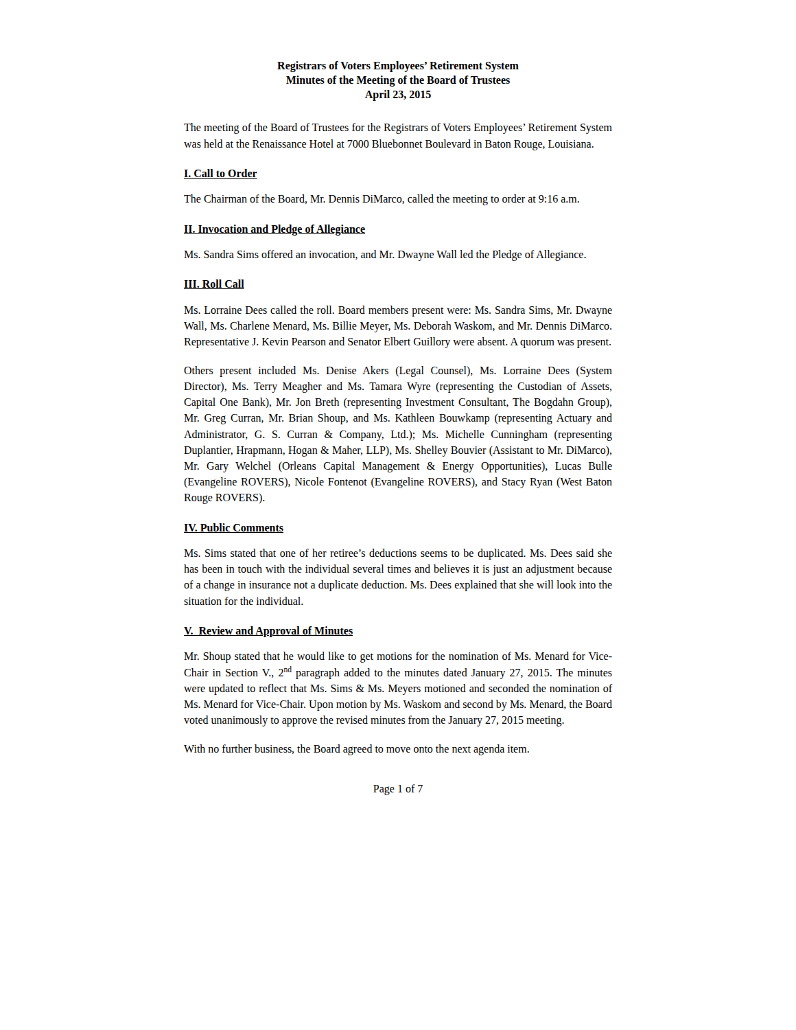Registrars of Voters Employees’ Retirement System
Minutes of the Meeting of the Board of Trustees
April 23, 2015
The meeting of the Board of Trustees for the Registrars of Voters Employees’ Retirement System was held at the Renaissance Hotel at 7000 Bluebonnet Boulevard in Baton Rouge, Louisiana.
I. Call to Order
The Chairman of the Board, Mr. Dennis DiMarco, called the meeting to order at 9:16 a.m.
II. Invocation and Pledge of Allegiance
Ms. Sandra Sims offered an invocation, and Mr. Dwayne Wall led the Pledge of Allegiance.
III. Roll Call
Ms. Lorraine Dees called the roll. Board members present were: Ms. Sandra Sims, Mr. Dwayne Wall, Ms. Charlene Menard, Ms. Billie Meyer, Ms. Deborah Waskom, and Mr. Dennis DiMarco. Representative J. Kevin Pearson and Senator Elbert Guillory were absent. A quorum was present.
Others present included Ms. Denise Akers (Legal Counsel), Ms. Lorraine Dees (System Director), Ms. Terry Meagher and Ms. Tamara Wyre (representing the Custodian of Assets, Capital One Bank), Mr. Jon Breth (representing Investment Consultant, The Bogdahn Group), Mr. Greg Curran, Mr. Brian Shoup, and Ms. Kathleen Bouwkamp (representing Actuary and Administrator, G. S. Curran & Company, Ltd.); Ms. Michelle Cunningham (representing Duplantier, Hrapmann, Hogan & Maher, LLP), Ms. Shelley Bouvier (Assistant to Mr. DiMarco), Mr. Gary Welchel (Orleans Capital Management & Energy Opportunities), Lucas Bulle (Evangeline ROVERS), Nicole Fontenot (Evangeline ROVERS), and Stacy Ryan (West Baton Rouge ROVERS).
IV. Public Comments
Ms. Sims stated that one of her retiree’s deductions seems to be duplicated. Ms. Dees said she has been in touch with the individual several times and believes it is just an adjustment because of a change in insurance not a duplicate deduction. Ms. Dees explained that she will look into the situation for the individual.
V. Review and Approval of Minutes
Mr. Shoup stated that he would like to get motions for the nomination of Ms. Menard for Vice-Chair in Section V., 2nd paragraph added to the minutes dated January 27, 2015. The minutes were updated to reflect that Ms. Sims & Ms. Meyers motioned and seconded the nomination of Ms. Menard for Vice-Chair. Upon motion by Ms. Waskom and second by Ms. Menard, the Board voted unanimously to approve the revised minutes from the January 27, 2015 meeting.
With no further business, the Board agreed to move onto the next agenda item.
Page 1 of 7